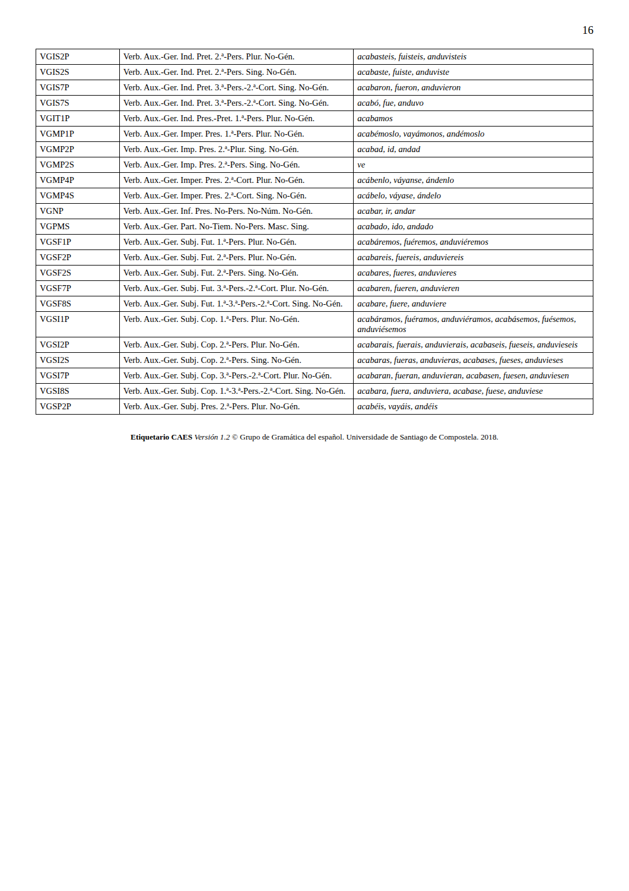16
| VGIS2P | Verb. Aux.-Ger. Ind. Pret. 2.ª-Pers. Plur. No-Gén. | acabasteis, fuisteis, anduvisteis |
| VGIS2S | Verb. Aux.-Ger. Ind. Pret. 2.ª-Pers. Sing. No-Gén. | acabaste, fuiste, anduviste |
| VGIS7P | Verb. Aux.-Ger. Ind. Pret. 3.ª-Pers.-2.ª-Cort. Sing. No-Gén. | acabaron, fueron, anduvieron |
| VGIS7S | Verb. Aux.-Ger. Ind. Pret. 3.ª-Pers.-2.ª-Cort. Sing. No-Gén. | acabó, fue, anduvo |
| VGIT1P | Verb. Aux.-Ger. Ind. Pres.-Pret. 1.ª-Pers. Plur. No-Gén. | acabamos |
| VGMP1P | Verb. Aux.-Ger. Imper. Pres. 1.ª-Pers. Plur. No-Gén. | acabémoslo, vayámonos, andémoslo |
| VGMP2P | Verb. Aux.-Ger. Imp. Pres. 2.ª-Plur. Sing. No-Gén. | acabad, id, andad |
| VGMP2S | Verb. Aux.-Ger. Imp. Pres. 2.ª-Pers. Sing. No-Gén. | ve |
| VGMP4P | Verb. Aux.-Ger. Imper. Pres. 2.ª-Cort. Plur. No-Gén. | acábenlo, váyanse, ándenlo |
| VGMP4S | Verb. Aux.-Ger. Imper. Pres. 2.ª-Cort. Sing. No-Gén. | acábelo, váyase, ándelo |
| VGNP | Verb. Aux.-Ger. Inf. Pres. No-Pers. No-Núm. No-Gén. | acabar, ir, andar |
| VGPMS | Verb. Aux.-Ger. Part. No-Tiem. No-Pers. Masc. Sing. | acabado, ido, andado |
| VGSF1P | Verb. Aux.-Ger. Subj. Fut. 1.ª-Pers. Plur. No-Gén. | acabáremos, fuéremos, anduviéremos |
| VGSF2P | Verb. Aux.-Ger. Subj. Fut. 2.ª-Pers. Plur. No-Gén. | acabareis, fuereis, anduviereis |
| VGSF2S | Verb. Aux.-Ger. Subj. Fut. 2.ª-Pers. Sing. No-Gén. | acabares, fueres, anduvieres |
| VGSF7P | Verb. Aux.-Ger. Subj. Fut. 3.ª-Pers.-2.ª-Cort. Plur. No-Gén. | acabaren, fueren, anduvieren |
| VGSF8S | Verb. Aux.-Ger. Subj. Fut. 1.ª-3.ª-Pers.-2.ª-Cort. Sing. No-Gén. | acabare, fuere, anduviere |
| VGSI1P | Verb. Aux.-Ger. Subj. Cop. 1.ª-Pers. Plur. No-Gén. | acabáramos, fuéramos, anduviéramos, acabásemos, fuésemos, anduviésemos |
| VGSI2P | Verb. Aux.-Ger. Subj. Cop. 2.ª-Pers. Plur. No-Gén. | acabarais, fuerais, anduvierais, acabaseis, fueseis, anduvieseis |
| VGSI2S | Verb. Aux.-Ger. Subj. Cop. 2.ª-Pers. Sing. No-Gén. | acabaras, fueras, anduvieras, acabases, fueses, anduvieses |
| VGSI7P | Verb. Aux.-Ger. Subj. Cop. 3.ª-Pers.-2.ª-Cort. Plur. No-Gén. | acabaran, fueran, anduvieran, acabasen, fuesen, anduviesen |
| VGSI8S | Verb. Aux.-Ger. Subj. Cop. 1.ª-3.ª-Pers.-2.ª-Cort. Sing. No-Gén. | acabara, fuera, anduviera, acabase, fuese, anduviese |
| VGSP2P | Verb. Aux.-Ger. Subj. Pres. 2.ª-Pers. Plur. No-Gén. | acabéis, vayáis, andéis |
Etiquetario CAES Versión 1.2 © Grupo de Gramática del español. Universidade de Santiago de Compostela. 2018.